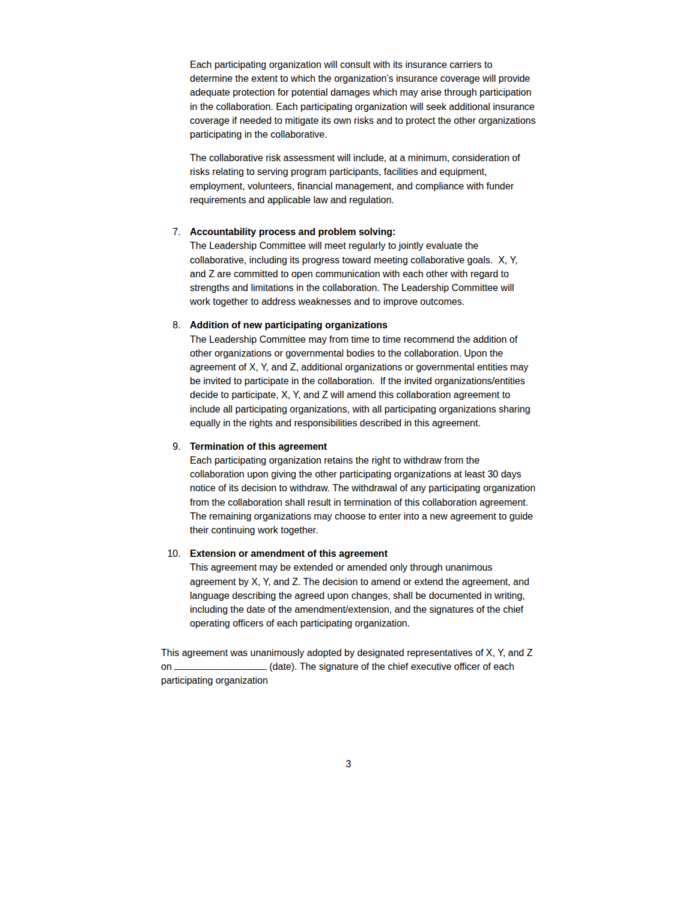Each participating organization will consult with its insurance carriers to determine the extent to which the organization’s insurance coverage will provide adequate protection for potential damages which may arise through participation in the collaboration. Each participating organization will seek additional insurance coverage if needed to mitigate its own risks and to protect the other organizations participating in the collaborative.
The collaborative risk assessment will include, at a minimum, consideration of risks relating to serving program participants, facilities and equipment, employment, volunteers, financial management, and compliance with funder requirements and applicable law and regulation.
7. Accountability process and problem solving:
The Leadership Committee will meet regularly to jointly evaluate the collaborative, including its progress toward meeting collaborative goals. X, Y, and Z are committed to open communication with each other with regard to strengths and limitations in the collaboration. The Leadership Committee will work together to address weaknesses and to improve outcomes.
8. Addition of new participating organizations
The Leadership Committee may from time to time recommend the addition of other organizations or governmental bodies to the collaboration. Upon the agreement of X, Y, and Z, additional organizations or governmental entities may be invited to participate in the collaboration. If the invited organizations/entities decide to participate, X, Y, and Z will amend this collaboration agreement to include all participating organizations, with all participating organizations sharing equally in the rights and responsibilities described in this agreement.
9. Termination of this agreement
Each participating organization retains the right to withdraw from the collaboration upon giving the other participating organizations at least 30 days notice of its decision to withdraw. The withdrawal of any participating organization from the collaboration shall result in termination of this collaboration agreement. The remaining organizations may choose to enter into a new agreement to guide their continuing work together.
10. Extension or amendment of this agreement
This agreement may be extended or amended only through unanimous agreement by X, Y, and Z. The decision to amend or extend the agreement, and language describing the agreed upon changes, shall be documented in writing, including the date of the amendment/extension, and the signatures of the chief operating officers of each participating organization.
This agreement was unanimously adopted by designated representatives of X, Y, and Z on (date). The signature of the chief executive officer of each participating organization
3